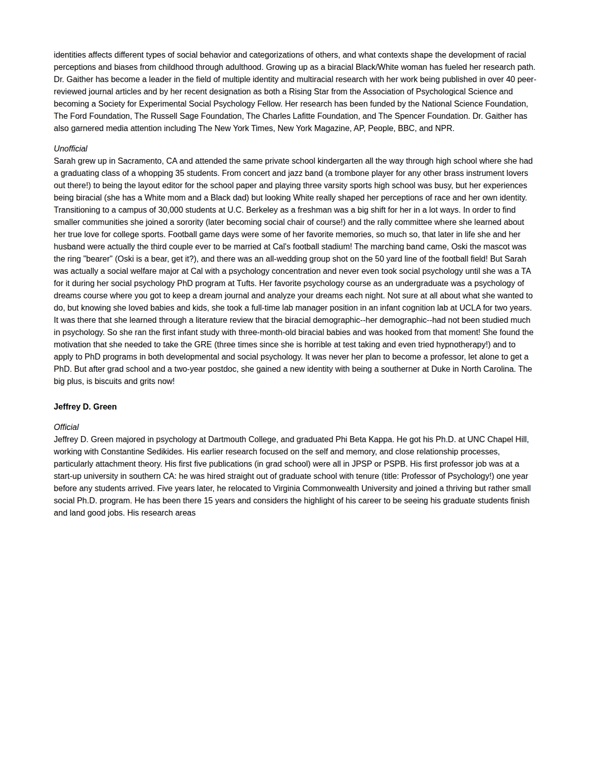identities affects different types of social behavior and categorizations of others, and what contexts shape the development of racial perceptions and biases from childhood through adulthood. Growing up as a biracial Black/White woman has fueled her research path. Dr. Gaither has become a leader in the field of multiple identity and multiracial research with her work being published in over 40 peer-reviewed journal articles and by her recent designation as both a Rising Star from the Association of Psychological Science and becoming a Society for Experimental Social Psychology Fellow. Her research has been funded by the National Science Foundation, The Ford Foundation, The Russell Sage Foundation, The Charles Lafitte Foundation, and The Spencer Foundation. Dr. Gaither has also garnered media attention including The New York Times, New York Magazine, AP, People, BBC, and NPR.
Unofficial
Sarah grew up in Sacramento, CA and attended the same private school kindergarten all the way through high school where she had a graduating class of a whopping 35 students. From concert and jazz band (a trombone player for any other brass instrument lovers out there!) to being the layout editor for the school paper and playing three varsity sports high school was busy, but her experiences being biracial (she has a White mom and a Black dad) but looking White really shaped her perceptions of race and her own identity. Transitioning to a campus of 30,000 students at U.C. Berkeley as a freshman was a big shift for her in a lot ways. In order to find smaller communities she joined a sorority (later becoming social chair of course!) and the rally committee where she learned about her true love for college sports. Football game days were some of her favorite memories, so much so, that later in life she and her husband were actually the third couple ever to be married at Cal's football stadium! The marching band came, Oski the mascot was the ring "bearer" (Oski is a bear, get it?), and there was an all-wedding group shot on the 50 yard line of the football field! But Sarah was actually a social welfare major at Cal with a psychology concentration and never even took social psychology until she was a TA for it during her social psychology PhD program at Tufts. Her favorite psychology course as an undergraduate was a psychology of dreams course where you got to keep a dream journal and analyze your dreams each night. Not sure at all about what she wanted to do, but knowing she loved babies and kids, she took a full-time lab manager position in an infant cognition lab at UCLA for two years. It was there that she learned through a literature review that the biracial demographic--her demographic--had not been studied much in psychology. So she ran the first infant study with three-month-old biracial babies and was hooked from that moment! She found the motivation that she needed to take the GRE (three times since she is horrible at test taking and even tried hypnotherapy!) and to apply to PhD programs in both developmental and social psychology. It was never her plan to become a professor, let alone to get a PhD. But after grad school and a two-year postdoc, she gained a new identity with being a southerner at Duke in North Carolina. The big plus, is biscuits and grits now!
Jeffrey D. Green
Official
Jeffrey D. Green majored in psychology at Dartmouth College, and graduated Phi Beta Kappa. He got his Ph.D. at UNC Chapel Hill, working with Constantine Sedikides. His earlier research focused on the self and memory, and close relationship processes, particularly attachment theory. His first five publications (in grad school) were all in JPSP or PSPB. His first professor job was at a start-up university in southern CA: he was hired straight out of graduate school with tenure (title: Professor of Psychology!) one year before any students arrived. Five years later, he relocated to Virginia Commonwealth University and joined a thriving but rather small social Ph.D. program. He has been there 15 years and considers the highlight of his career to be seeing his graduate students finish and land good jobs. His research areas